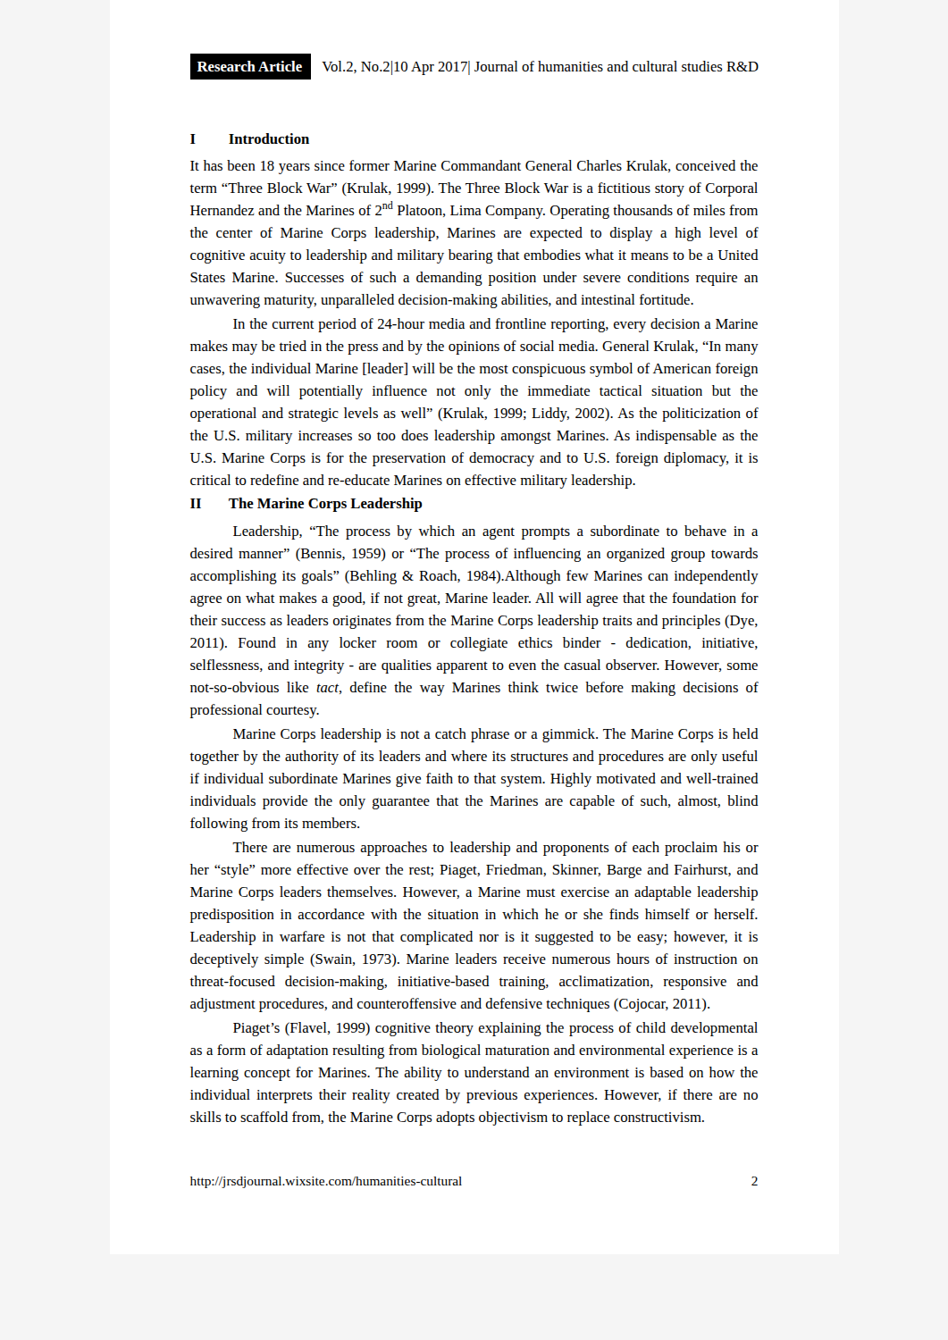Research Article Vol.2, No.2|10 Apr 2017| Journal of humanities and cultural studies R&D
IIntroduction
It has been 18 years since former Marine Commandant General Charles Krulak, conceived the term “Three Block War” (Krulak, 1999). The Three Block War is a fictitious story of Corporal Hernandez and the Marines of 2nd Platoon, Lima Company. Operating thousands of miles from the center of Marine Corps leadership, Marines are expected to display a high level of cognitive acuity to leadership and military bearing that embodies what it means to be a United States Marine. Successes of such a demanding position under severe conditions require an unwavering maturity, unparalleled decision-making abilities, and intestinal fortitude.
In the current period of 24-hour media and frontline reporting, every decision a Marine makes may be tried in the press and by the opinions of social media. General Krulak, “In many cases, the individual Marine [leader] will be the most conspicuous symbol of American foreign policy and will potentially influence not only the immediate tactical situation but the operational and strategic levels as well” (Krulak, 1999; Liddy, 2002). As the politicization of the U.S. military increases so too does leadership amongst Marines. As indispensable as the U.S. Marine Corps is for the preservation of democracy and to U.S. foreign diplomacy, it is critical to redefine and re-educate Marines on effective military leadership.
IIThe Marine Corps Leadership
Leadership, “The process by which an agent prompts a subordinate to behave in a desired manner” (Bennis, 1959) or “The process of influencing an organized group towards accomplishing its goals” (Behling & Roach, 1984).Although few Marines can independently agree on what makes a good, if not great, Marine leader. All will agree that the foundation for their success as leaders originates from the Marine Corps leadership traits and principles (Dye, 2011). Found in any locker room or collegiate ethics binder - dedication, initiative, selflessness, and integrity - are qualities apparent to even the casual observer. However, some not-so-obvious like tact, define the way Marines think twice before making decisions of professional courtesy.
Marine Corps leadership is not a catch phrase or a gimmick. The Marine Corps is held together by the authority of its leaders and where its structures and procedures are only useful if individual subordinate Marines give faith to that system. Highly motivated and well-trained individuals provide the only guarantee that the Marines are capable of such, almost, blind following from its members.
There are numerous approaches to leadership and proponents of each proclaim his or her “style” more effective over the rest; Piaget, Friedman, Skinner, Barge and Fairhurst, and Marine Corps leaders themselves. However, a Marine must exercise an adaptable leadership predisposition in accordance with the situation in which he or she finds himself or herself. Leadership in warfare is not that complicated nor is it suggested to be easy; however, it is deceptively simple (Swain, 1973). Marine leaders receive numerous hours of instruction on threat-focused decision-making, initiative-based training, acclimatization, responsive and adjustment procedures, and counteroffensive and defensive techniques (Cojocar, 2011).
Piaget’s (Flavel, 1999) cognitive theory explaining the process of child developmental as a form of adaptation resulting from biological maturation and environmental experience is a learning concept for Marines. The ability to understand an environment is based on how the individual interprets their reality created by previous experiences. However, if there are no skills to scaffold from, the Marine Corps adopts objectivism to replace constructivism.
http://jrsdjournal.wixsite.com/humanities-cultural 2